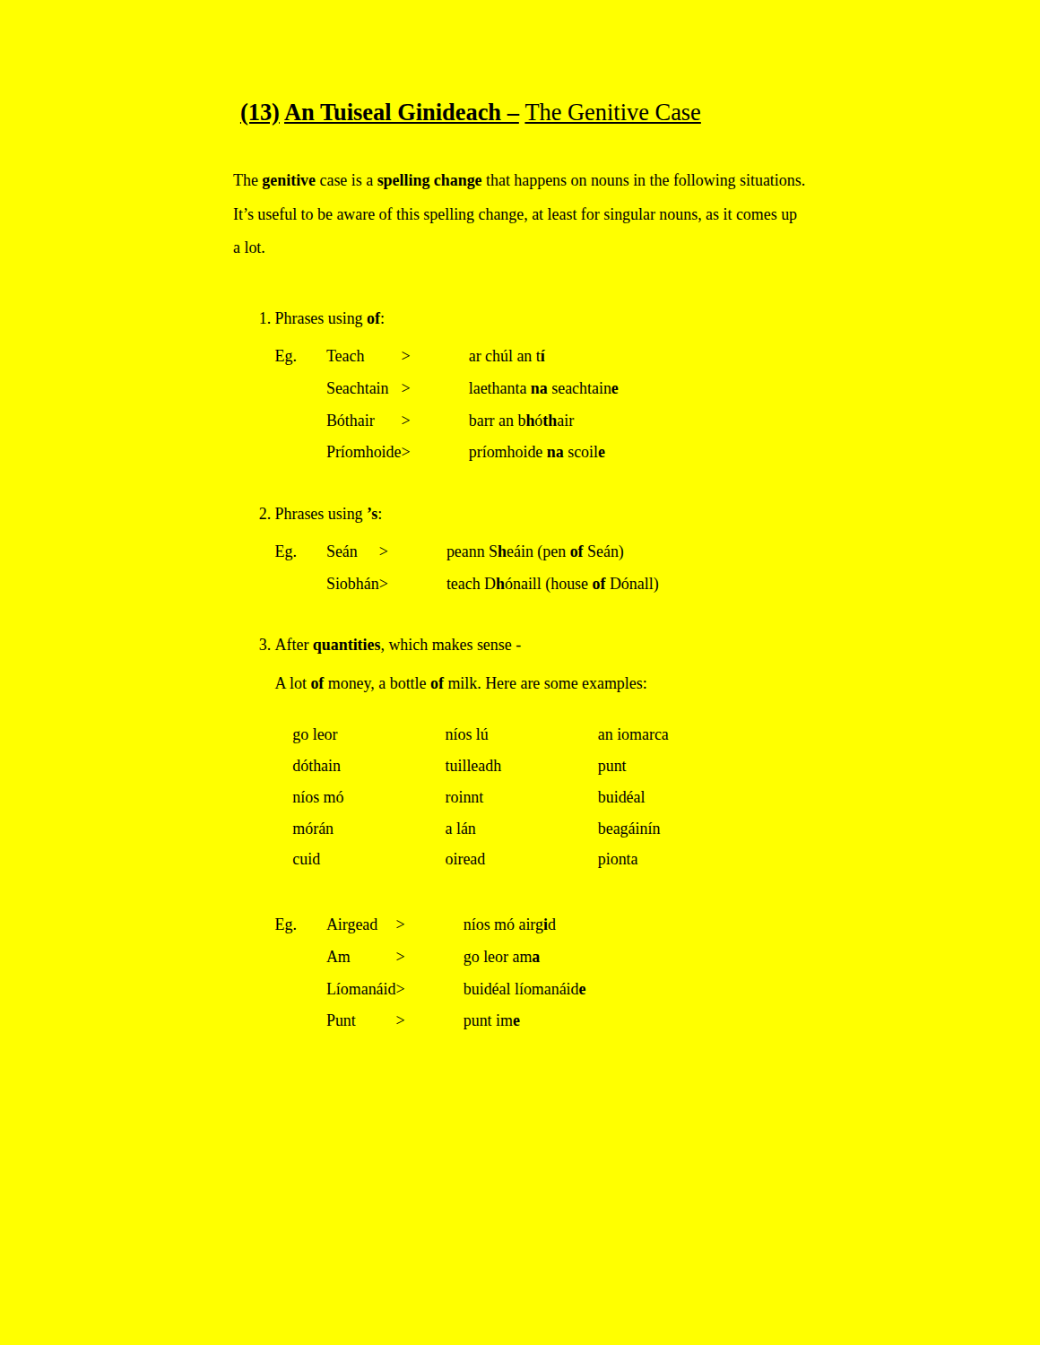(13) An Tuiseal Ginideach – The Genitive Case
The genitive case is a spelling change that happens on nouns in the following situations. It’s useful to be aware of this spelling change, at least for singular nouns, as it comes up a lot.
Phrases using of:
| Eg. | Teach | > | ar chúl an t í |
| | Seachtain | > | laethanta na seachtain e |
| | Bóthair | > | barr an b h ó th air |
| | Príomhoide | > | príomhoide na scoil e |
Phrases using ’s:
| Eg. | Seán | > | peann S h eáin (pen of Seán) |
| | Siobhán | > | teach D h ónaill (house of Dónall) |
After quantities, which makes sense -
A lot of money, a bottle of milk. Here are some examples:
| go leor | níos lú | an iomarca |
| dóthain | tuilleadh | punt |
| níos mó | roinnt | buidéal |
| mórán | a lán | beagáinín |
| cuid | oiread | pionta |
| Eg. | Airgead | > | níos mó airg i d |
| | Am | > | go leor am a |
| | Líomanáid | > | buidéal líomanáid e |
| | Punt | > | punt im e |